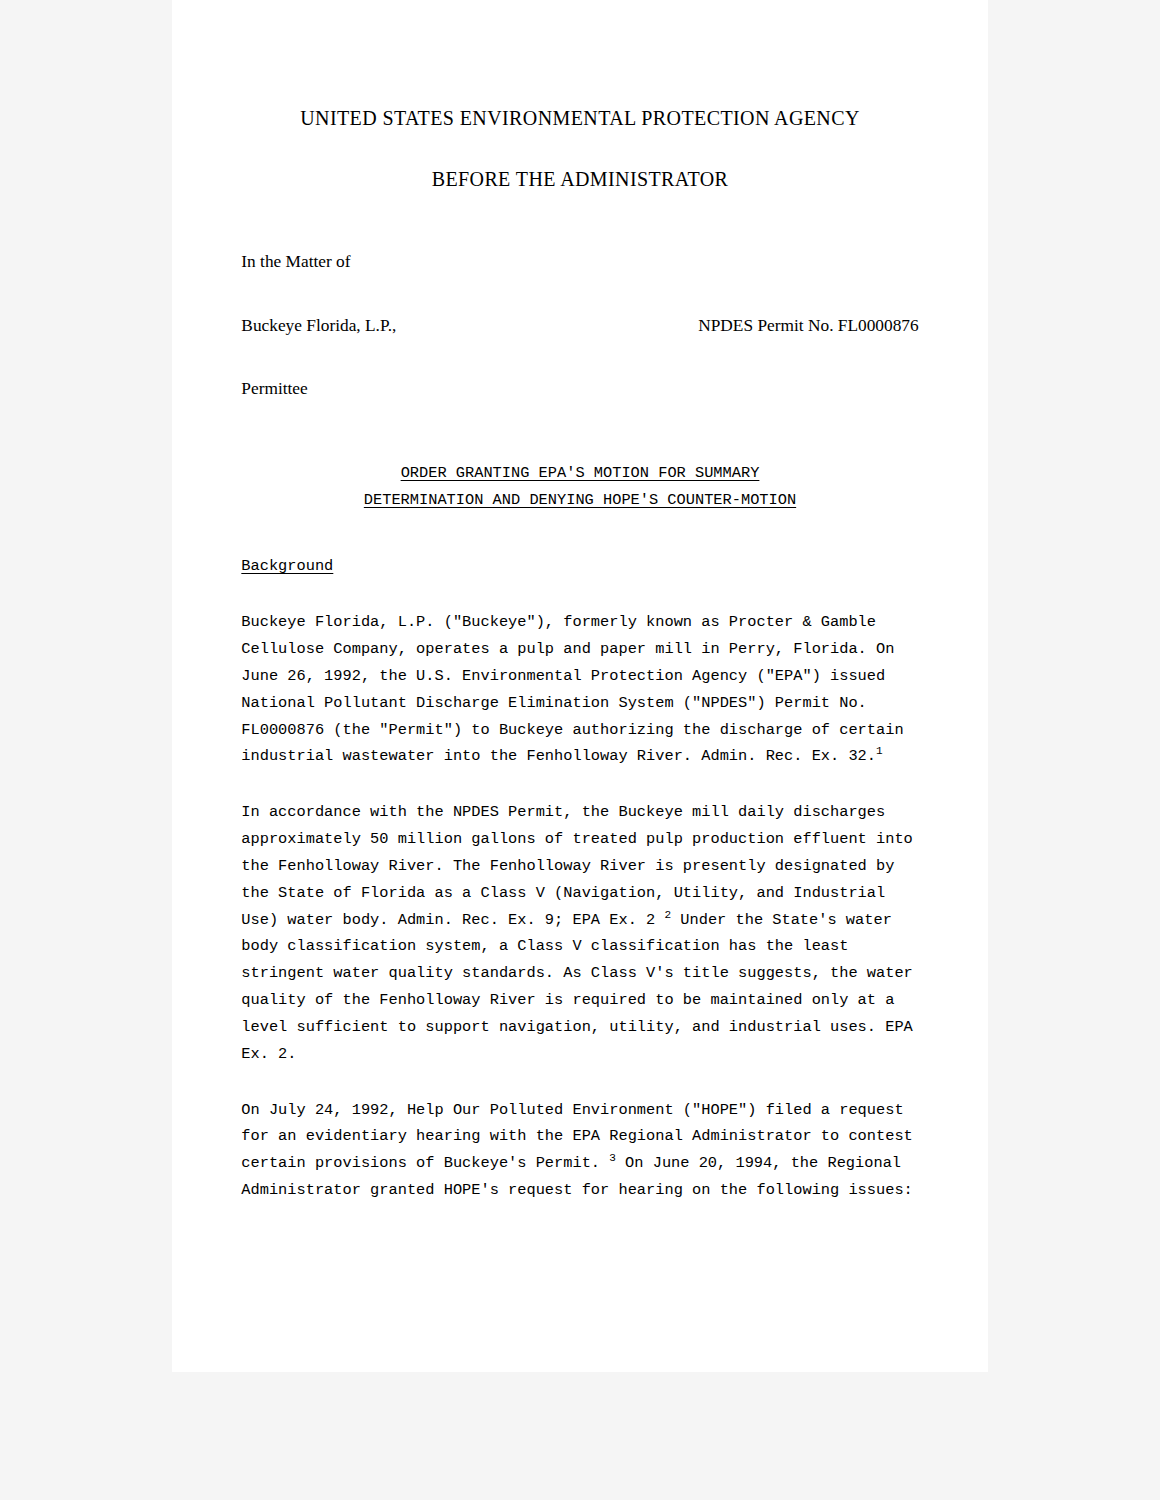UNITED STATES ENVIRONMENTAL PROTECTION AGENCY BEFORE THE ADMINISTRATOR
In the Matter of
Buckeye Florida, L.P.,
NPDES Permit No. FL0000876
Permittee
ORDER GRANTING EPA'S MOTION FOR SUMMARY DETERMINATION AND DENYING HOPE'S COUNTER-MOTION
Background
Buckeye Florida, L.P. ("Buckeye"), formerly known as Procter & Gamble Cellulose Company, operates a pulp and paper mill in Perry, Florida. On June 26, 1992, the U.S. Environmental Protection Agency ("EPA") issued National Pollutant Discharge Elimination System ("NPDES") Permit No. FL0000876 (the "Permit") to Buckeye authorizing the discharge of certain industrial wastewater into the Fenholloway River. Admin. Rec. Ex. 32.1
In accordance with the NPDES Permit, the Buckeye mill daily discharges approximately 50 million gallons of treated pulp production effluent into the Fenholloway River. The Fenholloway River is presently designated by the State of Florida as a Class V (Navigation, Utility, and Industrial Use) water body. Admin. Rec. Ex. 9; EPA Ex. 2 2 Under the State's water body classification system, a Class V classification has the least stringent water quality standards. As Class V's title suggests, the water quality of the Fenholloway River is required to be maintained only at a level sufficient to support navigation, utility, and industrial uses. EPA Ex. 2.
On July 24, 1992, Help Our Polluted Environment ("HOPE") filed a request for an evidentiary hearing with the EPA Regional Administrator to contest certain provisions of Buckeye's Permit. 3 On June 20, 1994, the Regional Administrator granted HOPE's request for hearing on the following issues: